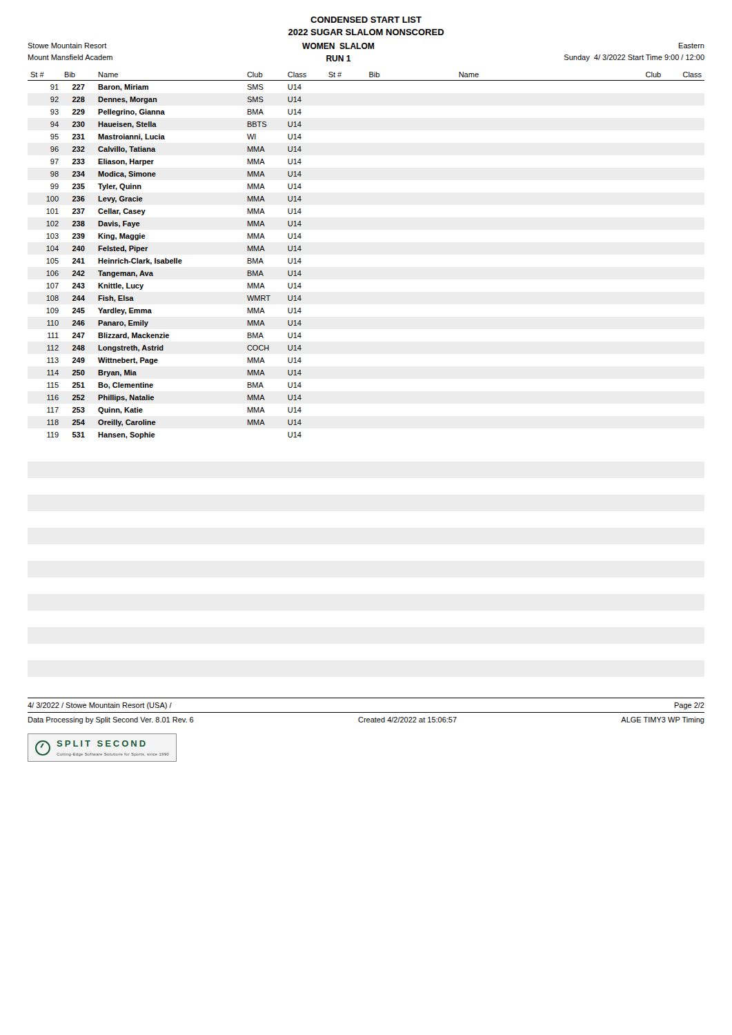CONDENSED START LIST
2022 SUGAR SLALOM NONSCORED
Stowe Mountain Resort
Mount Mansfield Academ
WOMEN SLALOM
RUN 1
Eastern
Sunday 4/ 3/2022 Start Time 9:00 / 12:00
| St # | Bib | Name | Club | Class | St # | Bib | Name | Club | Class |
| --- | --- | --- | --- | --- | --- | --- | --- | --- | --- |
| 91 | 227 | Baron, Miriam | SMS | U14 | | | | | |
| 92 | 228 | Dennes, Morgan | SMS | U14 | | | | | |
| 93 | 229 | Pellegrino, Gianna | BMA | U14 | | | | | |
| 94 | 230 | Haueisen, Stella | BBTS | U14 | | | | | |
| 95 | 231 | Mastroianni, Lucia | WI | U14 | | | | | |
| 96 | 232 | Calvillo, Tatiana | MMA | U14 | | | | | |
| 97 | 233 | Eliason, Harper | MMA | U14 | | | | | |
| 98 | 234 | Modica, Simone | MMA | U14 | | | | | |
| 99 | 235 | Tyler, Quinn | MMA | U14 | | | | | |
| 100 | 236 | Levy, Gracie | MMA | U14 | | | | | |
| 101 | 237 | Cellar, Casey | MMA | U14 | | | | | |
| 102 | 238 | Davis, Faye | MMA | U14 | | | | | |
| 103 | 239 | King, Maggie | MMA | U14 | | | | | |
| 104 | 240 | Felsted, Piper | MMA | U14 | | | | | |
| 105 | 241 | Heinrich-Clark, Isabelle | BMA | U14 | | | | | |
| 106 | 242 | Tangeman, Ava | BMA | U14 | | | | | |
| 107 | 243 | Knittle, Lucy | MMA | U14 | | | | | |
| 108 | 244 | Fish, Elsa | WMRT | U14 | | | | | |
| 109 | 245 | Yardley, Emma | MMA | U14 | | | | | |
| 110 | 246 | Panaro, Emily | MMA | U14 | | | | | |
| 111 | 247 | Blizzard, Mackenzie | BMA | U14 | | | | | |
| 112 | 248 | Longstreth, Astrid | COCH | U14 | | | | | |
| 113 | 249 | Wittnebert, Page | MMA | U14 | | | | | |
| 114 | 250 | Bryan, Mia | MMA | U14 | | | | | |
| 115 | 251 | Bo, Clementine | BMA | U14 | | | | | |
| 116 | 252 | Phillips, Natalie | MMA | U14 | | | | | |
| 117 | 253 | Quinn, Katie | MMA | U14 | | | | | |
| 118 | 254 | Oreilly, Caroline | MMA | U14 | | | | | |
| 119 | 531 | Hansen, Sophie | | U14 | | | | | |
4/ 3/2022 / Stowe Mountain Resort (USA) /
Page 2/2
Data Processing by Split Second Ver. 8.01 Rev. 6
Created 4/2/2022 at 15:06:57
ALGE TIMY3 WP Timing
SPLIT SECOND
Cutting-Edge Software Solutions for Sports, since 1990